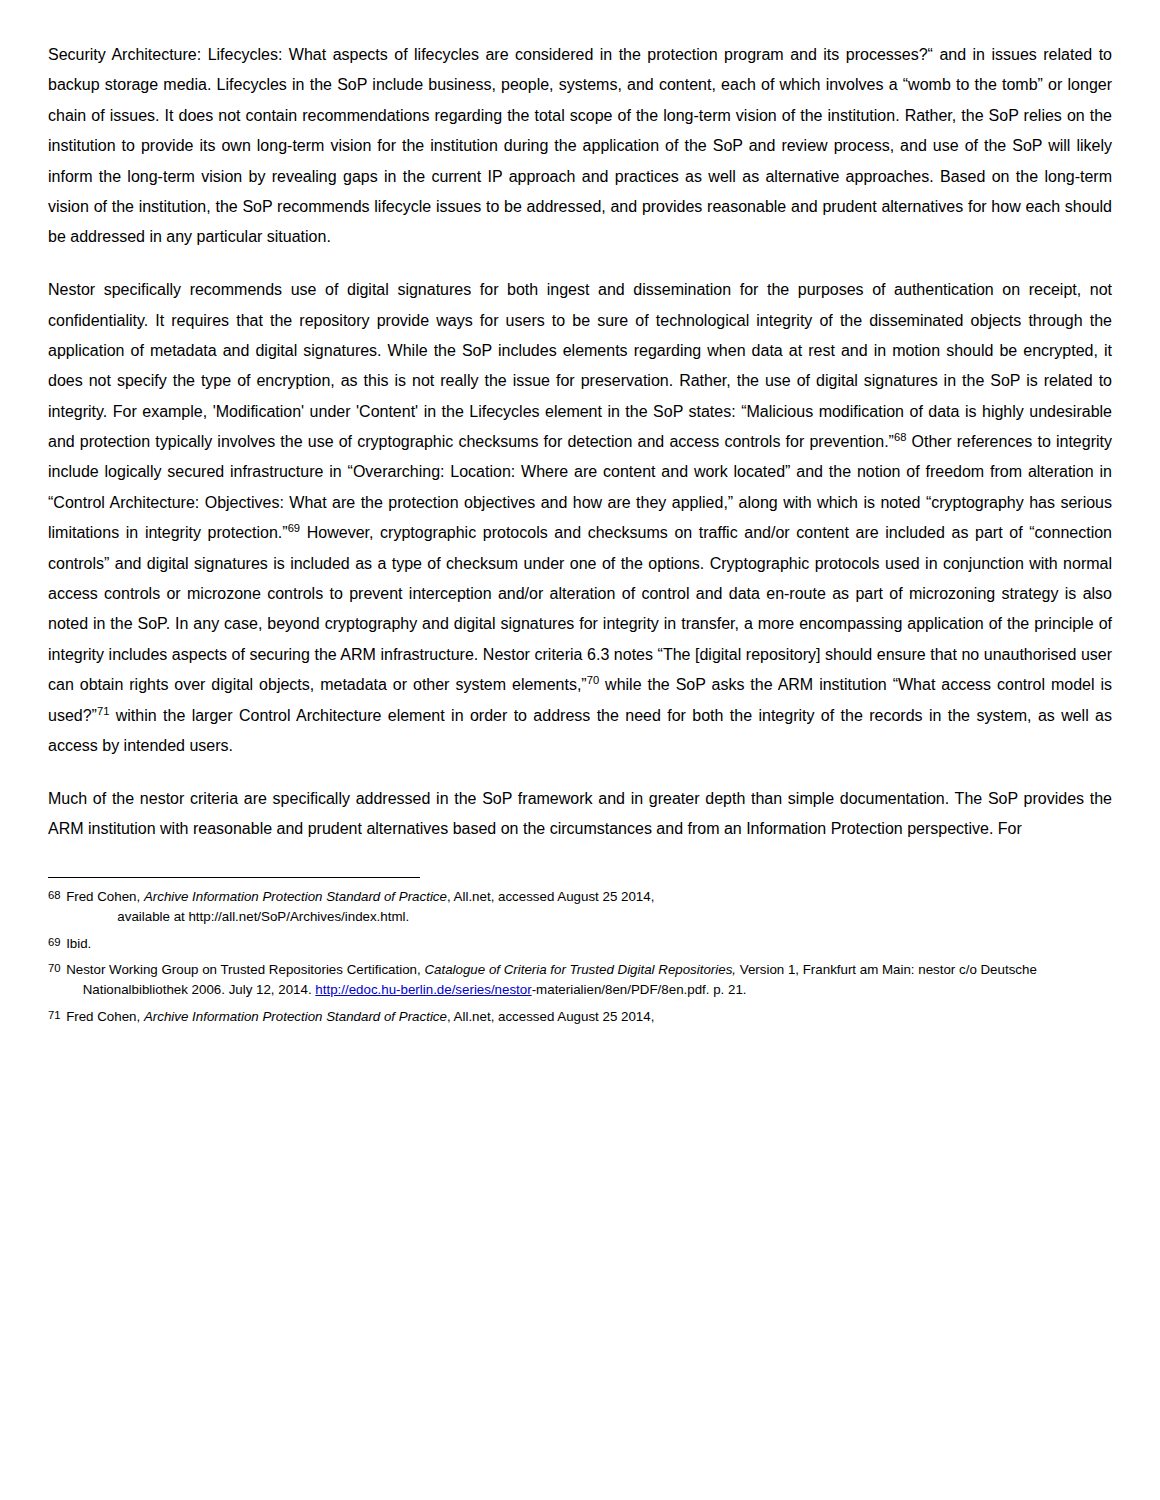Security Architecture: Lifecycles: What aspects of lifecycles are considered in the protection program and its processes?“ and in issues related to backup storage media. Lifecycles in the SoP include business, people, systems, and content, each of which involves a “womb to the tomb” or longer chain of issues. It does not contain recommendations regarding the total scope of the long-term vision of the institution. Rather, the SoP relies on the institution to provide its own long-term vision for the institution during the application of the SoP and review process, and use of the SoP will likely inform the long-term vision by revealing gaps in the current IP approach and practices as well as alternative approaches. Based on the long-term vision of the institution, the SoP recommends lifecycle issues to be addressed, and provides reasonable and prudent alternatives for how each should be addressed in any particular situation.
Nestor specifically recommends use of digital signatures for both ingest and dissemination for the purposes of authentication on receipt, not confidentiality. It requires that the repository provide ways for users to be sure of technological integrity of the disseminated objects through the application of metadata and digital signatures. While the SoP includes elements regarding when data at rest and in motion should be encrypted, it does not specify the type of encryption, as this is not really the issue for preservation. Rather, the use of digital signatures in the SoP is related to integrity. For example, 'Modification' under 'Content' in the Lifecycles element in the SoP states: “Malicious modification of data is highly undesirable and protection typically involves the use of cryptographic checksums for detection and access controls for prevention.”68 Other references to integrity include logically secured infrastructure in “Overarching: Location: Where are content and work located” and the notion of freedom from alteration in “Control Architecture: Objectives: What are the protection objectives and how are they applied,” along with which is noted “cryptography has serious limitations in integrity protection.”69 However, cryptographic protocols and checksums on traffic and/or content are included as part of “connection controls” and digital signatures is included as a type of checksum under one of the options. Cryptographic protocols used in conjunction with normal access controls or microzone controls to prevent interception and/or alteration of control and data en-route as part of microzoning strategy is also noted in the SoP. In any case, beyond cryptography and digital signatures for integrity in transfer, a more encompassing application of the principle of integrity includes aspects of securing the ARM infrastructure. Nestor criteria 6.3 notes “The [digital repository] should ensure that no unauthorised user can obtain rights over digital objects, metadata or other system elements,”70 while the SoP asks the ARM institution “What access control model is used?”71 within the larger Control Architecture element in order to address the need for both the integrity of the records in the system, as well as access by intended users.
Much of the nestor criteria are specifically addressed in the SoP framework and in greater depth than simple documentation. The SoP provides the ARM institution with reasonable and prudent alternatives based on the circumstances and from an Information Protection perspective. For
68 Fred Cohen, Archive Information Protection Standard of Practice, All.net, accessed August 25 2014, available at http://all.net/SoP/Archives/index.html.
69 Ibid.
70 Nestor Working Group on Trusted Repositories Certification, Catalogue of Criteria for Trusted Digital Repositories, Version 1, Frankfurt am Main: nestor c/o Deutsche Nationalbibliothek 2006. July 12, 2014. http://edoc.hu-berlin.de/series/nestor-materialien/8en/PDF/8en.pdf. p. 21.
71 Fred Cohen, Archive Information Protection Standard of Practice, All.net, accessed August 25 2014,